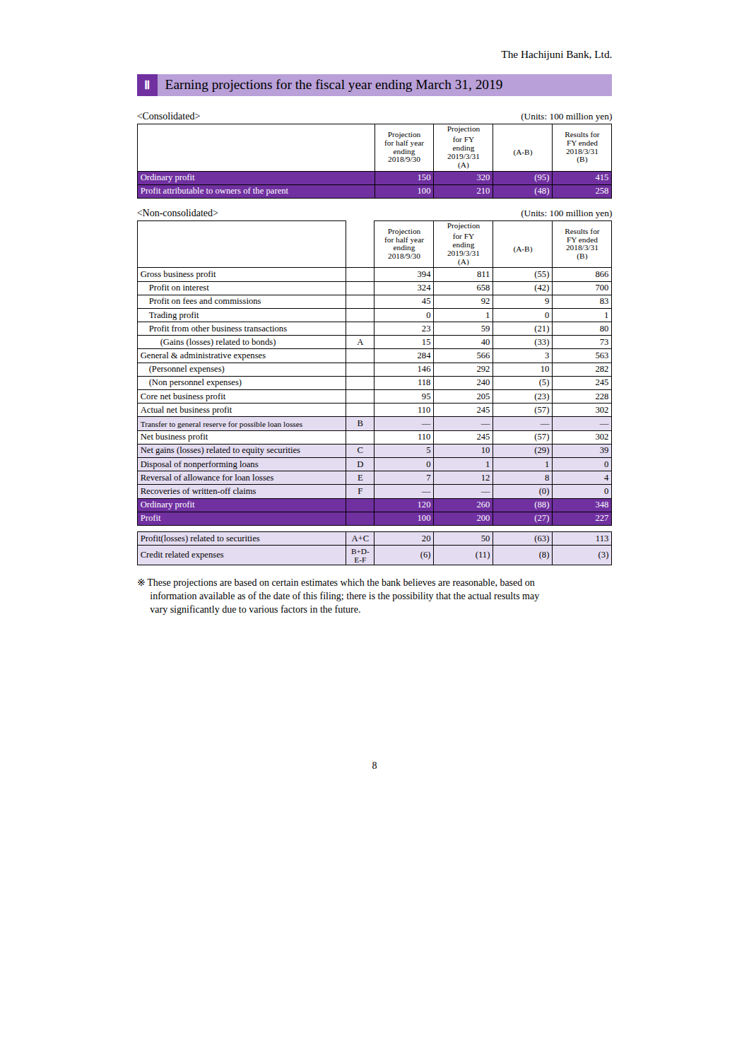The Hachijuni Bank, Ltd.
Ⅱ
Earning projections for the fiscal year ending March 31, 2019
<Consolidated>
(Units: 100 million yen)
| | | Projection for half year ending 2018/9/30 | Projection | | Results for FY ended 2018/3/31 (B) |
| --- | --- | --- | --- | --- | --- |
| for FY ending 2019/3/31 (A) | (A-B) |
| Ordinary profit | 150 | 320 | (95) | 415 |
| Profit attributable to owners of the parent | 100 | 210 | (48) | 258 |
<Non-consolidated>
(Units: 100 million yen)
| | | Projection for half year ending 2018/9/30 | Projection | | Results for FY ended 2018/3/31 (B) |
| --- | --- | --- | --- | --- | --- |
| for FY ending 2019/3/31 (A) | (A-B) |
| Gross business profit | | 394 | 811 | (55) | 866 |
| Profit on interest | | 324 | 658 | (42) | 700 |
| Profit on fees and commissions | | 45 | 92 | 9 | 83 |
| Trading profit | | 0 | 1 | 0 | 1 |
| Profit from other business transactions | | 23 | 59 | (21) | 80 |
| (Gains (losses) related to bonds) | A | 15 | 40 | (33) | 73 |
| General & administrative expenses | | 284 | 566 | 3 | 563 |
| (Personnel expenses) | | 146 | 292 | 10 | 282 |
| (Non personnel expenses) | | 118 | 240 | (5) | 245 |
| Core net business profit | | 95 | 205 | (23) | 228 |
| Actual net business profit | | 110 | 245 | (57) | 302 |
| Transfer to general reserve for possible loan losses | B | — | — | — | — |
| Net business profit | | 110 | 245 | (57) | 302 |
| Net gains (losses) related to equity securities | C | 5 | 10 | (29) | 39 |
| Disposal of nonperforming loans | D | 0 | 1 | 1 | 0 |
| Reversal of allowance for loan losses | E | 7 | 12 | 8 | 4 |
| Recoveries of written-off claims | F | — | — | (0) | 0 |
| Ordinary profit | | 120 | 260 | (88) | 348 |
| Profit | | 100 | 200 | (27) | 227 |
| Profit(losses) related to securities | A+C | 20 | 50 | (63) | 113 |
| Credit related expenses | B+D-E-F | (6) | (11) | (8) | (3) |
※These projections are based on certain estimates which the bank believes are reasonable, based on
information available as of the date of this filing; there is the possibility that the actual results may
vary significantly due to various factors in the future.
8